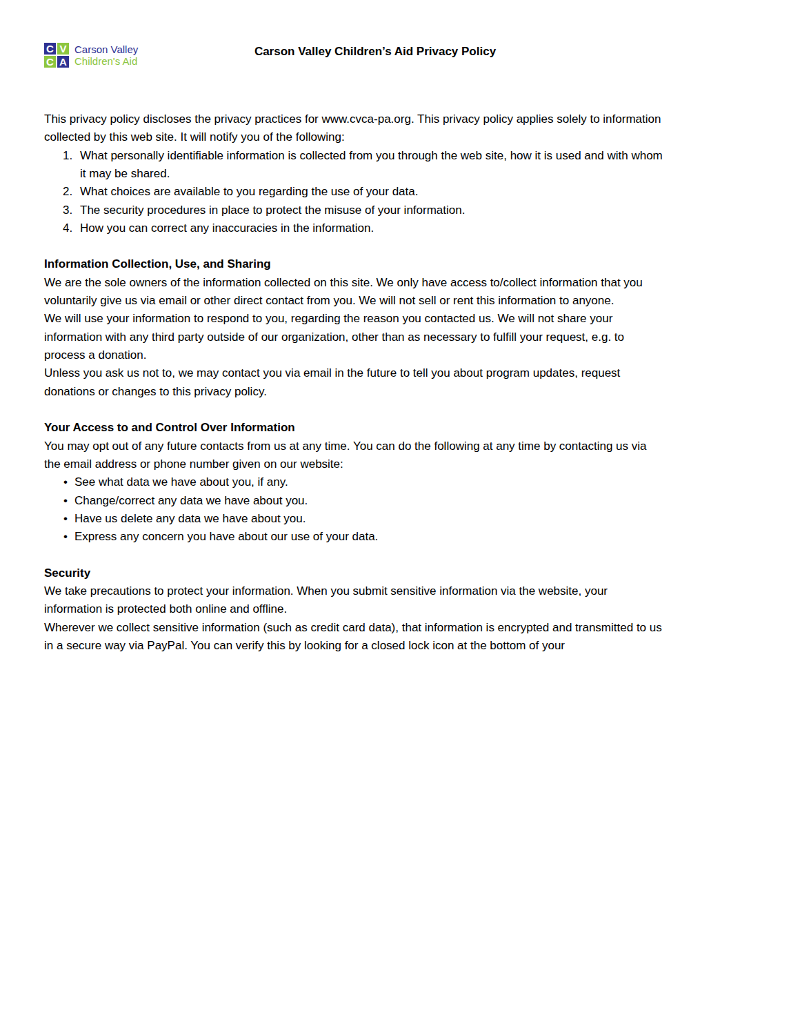CV CA
Carson Valley
Children's Aid
Carson Valley Children’s Aid Privacy Policy
This privacy policy discloses the privacy practices for www.cvca-pa.org. This privacy policy applies solely to information collected by this web site. It will notify you of the following:
What personally identifiable information is collected from you through the web site, how it is used and with whom it may be shared.
What choices are available to you regarding the use of your data.
The security procedures in place to protect the misuse of your information.
How you can correct any inaccuracies in the information.
Information Collection, Use, and Sharing
We are the sole owners of the information collected on this site. We only have access to/collect information that you voluntarily give us via email or other direct contact from you. We will not sell or rent this information to anyone.
We will use your information to respond to you, regarding the reason you contacted us. We will not share your information with any third party outside of our organization, other than as necessary to fulfill your request, e.g. to process a donation.
Unless you ask us not to, we may contact you via email in the future to tell you about program updates, request donations or changes to this privacy policy.
Your Access to and Control Over Information
You may opt out of any future contacts from us at any time. You can do the following at any time by contacting us via the email address or phone number given on our website:
See what data we have about you, if any.
Change/correct any data we have about you.
Have us delete any data we have about you.
Express any concern you have about our use of your data.
Security
We take precautions to protect your information. When you submit sensitive information via the website, your information is protected both online and offline.
Wherever we collect sensitive information (such as credit card data), that information is encrypted and transmitted to us in a secure way via PayPal. You can verify this by looking for a closed lock icon at the bottom of your